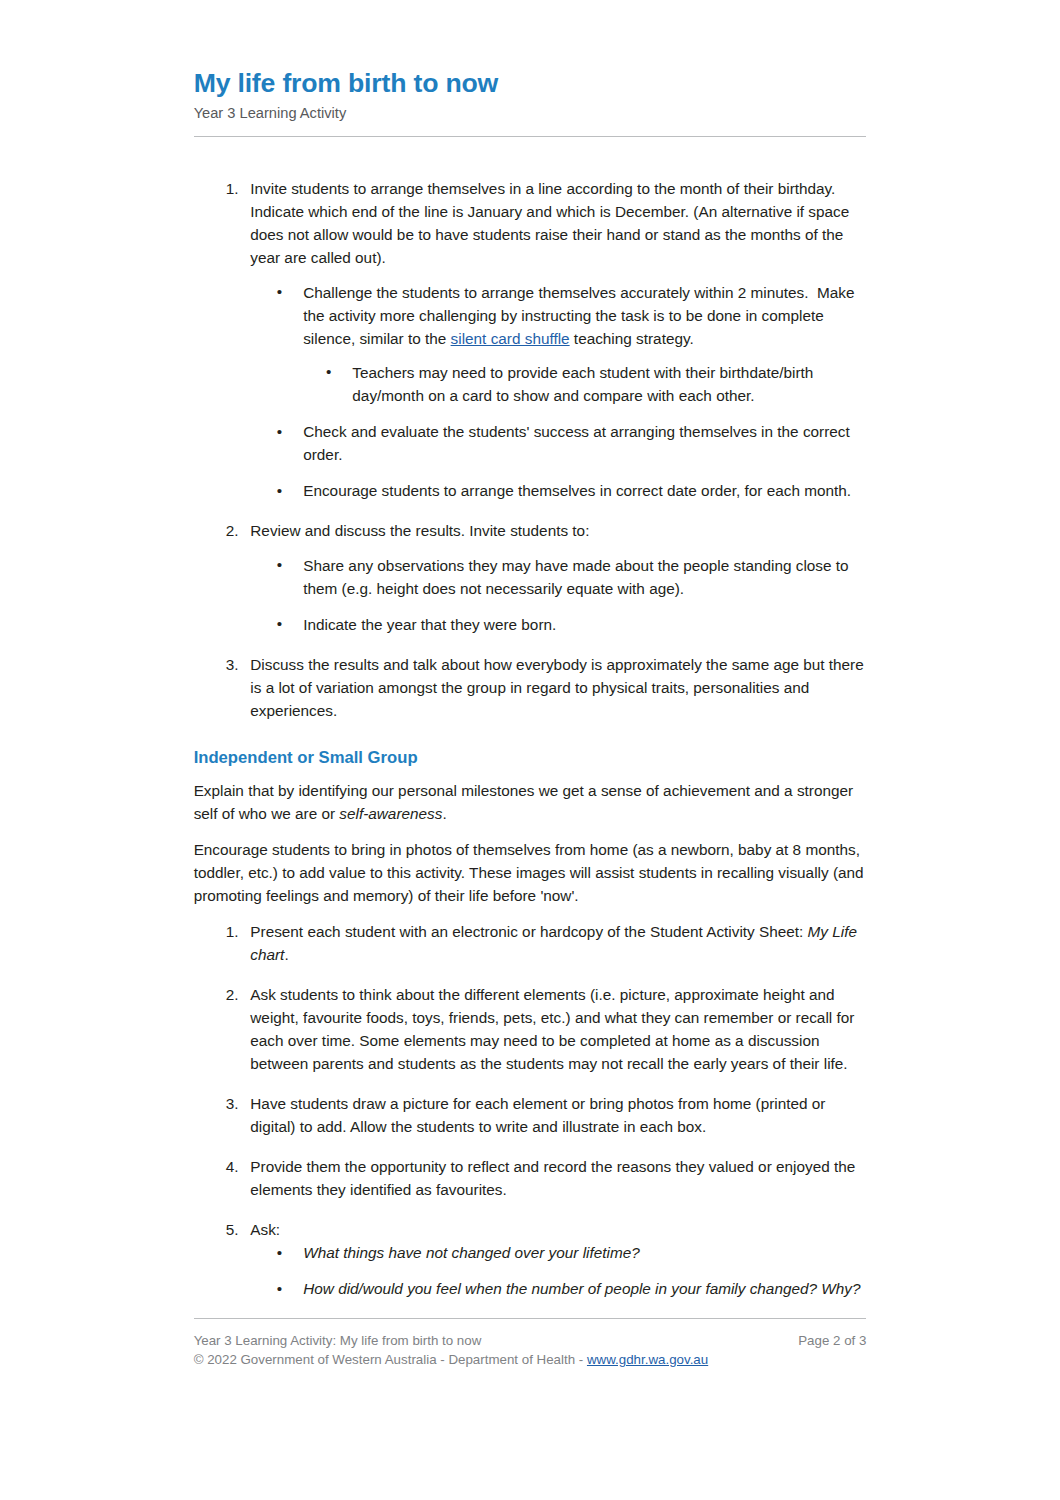My life from birth to now
Year 3 Learning Activity
Invite students to arrange themselves in a line according to the month of their birthday. Indicate which end of the line is January and which is December. (An alternative if space does not allow would be to have students raise their hand or stand as the months of the year are called out).
Challenge the students to arrange themselves accurately within 2 minutes. Make the activity more challenging by instructing the task is to be done in complete silence, similar to the silent card shuffle teaching strategy.
Teachers may need to provide each student with their birthdate/birth day/month on a card to show and compare with each other.
Check and evaluate the students' success at arranging themselves in the correct order.
Encourage students to arrange themselves in correct date order, for each month.
Review and discuss the results. Invite students to:
Share any observations they may have made about the people standing close to them (e.g. height does not necessarily equate with age).
Indicate the year that they were born.
Discuss the results and talk about how everybody is approximately the same age but there is a lot of variation amongst the group in regard to physical traits, personalities and experiences.
Independent or Small Group
Explain that by identifying our personal milestones we get a sense of achievement and a stronger self of who we are or self-awareness.
Encourage students to bring in photos of themselves from home (as a newborn, baby at 8 months, toddler, etc.) to add value to this activity. These images will assist students in recalling visually (and promoting feelings and memory) of their life before 'now'.
Present each student with an electronic or hardcopy of the Student Activity Sheet: My Life chart.
Ask students to think about the different elements (i.e. picture, approximate height and weight, favourite foods, toys, friends, pets, etc.) and what they can remember or recall for each over time. Some elements may need to be completed at home as a discussion between parents and students as the students may not recall the early years of their life.
Have students draw a picture for each element or bring photos from home (printed or digital) to add. Allow the students to write and illustrate in each box.
Provide them the opportunity to reflect and record the reasons they valued or enjoyed the elements they identified as favourites.
Ask:
What things have not changed over your lifetime?
How did/would you feel when the number of people in your family changed? Why?
Year 3 Learning Activity: My life from birth to now
© 2022 Government of Western Australia - Department of Health - www.gdhr.wa.gov.au
Page 2 of 3